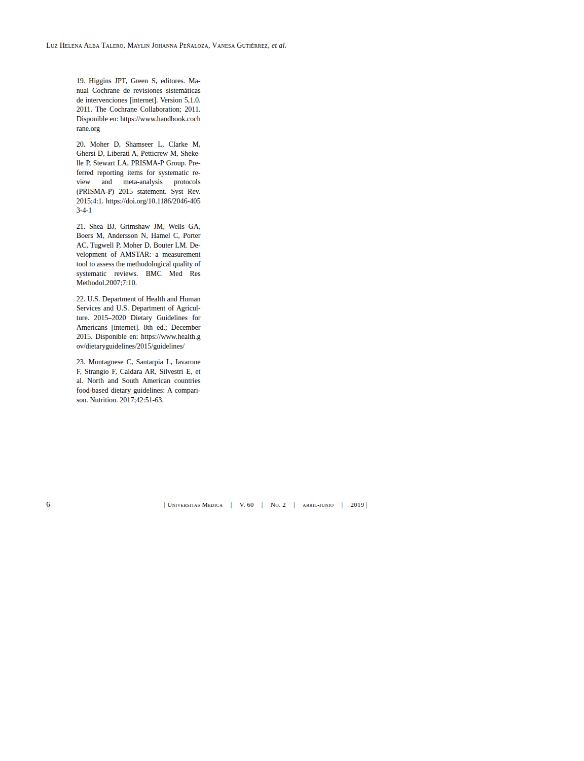Luz Helena Alba Talero, Maylin Johanna Peñaloza, Vanesa Gutiérrez, et al.
19. Higgins JPT, Green S, editores. Manual Cochrane de revisiones sistemáticas de intervenciones [internet]. Version 5,1.0. 2011. The Cochrane Collaboration; 2011. Disponible en: https://www.handbook.cochrane.org
20. Moher D, Shamseer L, Clarke M, Ghersi D, Liberati A, Petticrew M, Shekelle P, Stewart LA, PRISMA-P Group. Preferred reporting items for systematic review and meta-analysis protocols (PRISMA-P) 2015 statement. Syst Rev. 2015;4:1. https://doi.org/10.1186/2046-4053-4-1
21. Shea BJ, Grimshaw JM, Wells GA, Boers M, Andersson N, Hamel C, Porter AC, Tugwell P, Moher D, Bouter LM. Development of AMSTAR: a measurement tool to assess the methodological quality of systematic reviews. BMC Med Res Methodol.2007;7:10.
22. U.S. Department of Health and Human Services and U.S. Department of Agriculture. 2015–2020 Dietary Guidelines for Americans [internet]. 8th ed.; December 2015. Disponible en: https://www.health.gov/dietaryguidelines/2015/guidelines/
23. Montagnese C, Santarpia L, Iavarone F, Strangio F, Caldara AR, Silvestri E, et al. North and South American countries food-based dietary guidelines: A comparison. Nutrition. 2017;42:51-63.
6 | Universitas Medica | V. 60 | No. 2 | abril-junio | 2019 |